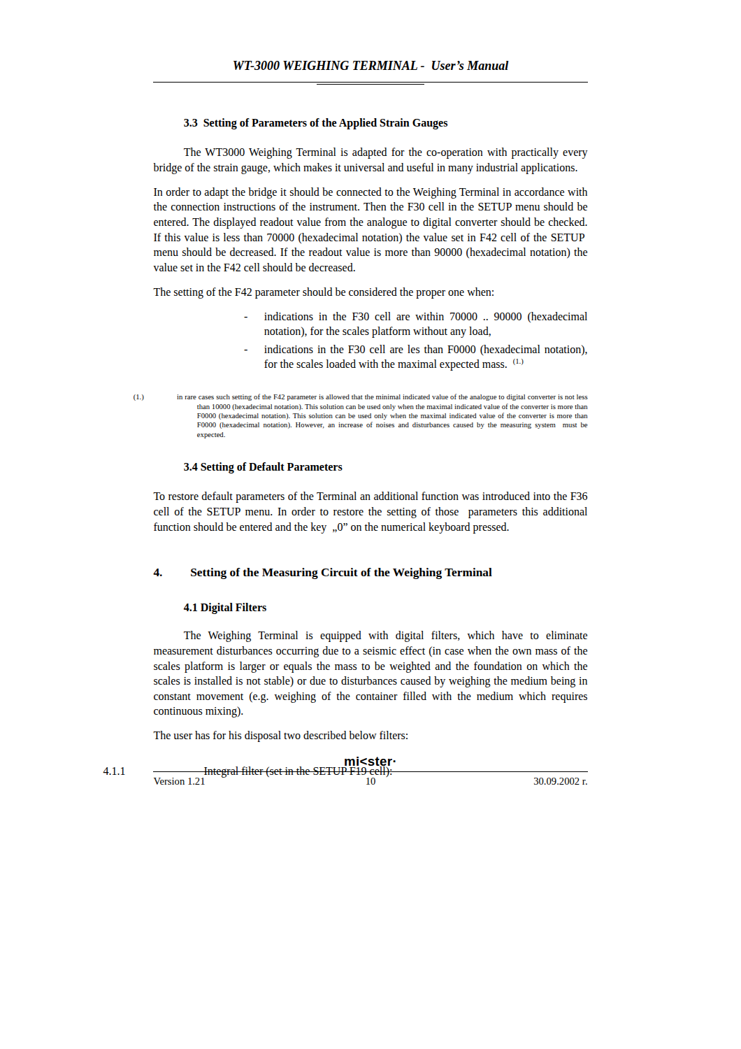WT-3000 WEIGHING TERMINAL - User’s Manual
3.3 Setting of Parameters of the Applied Strain Gauges
The WT3000 Weighing Terminal is adapted for the co-operation with practically every bridge of the strain gauge, which makes it universal and useful in many industrial applications.
In order to adapt the bridge it should be connected to the Weighing Terminal in accordance with the connection instructions of the instrument. Then the F30 cell in the SETUP menu should be entered. The displayed readout value from the analogue to digital converter should be checked. If this value is less than 70000 (hexadecimal notation) the value set in F42 cell of the SETUP menu should be decreased. If the readout value is more than 90000 (hexadecimal notation) the value set in the F42 cell should be decreased.
The setting of the F42 parameter should be considered the proper one when:
indications in the F30 cell are within 70000 .. 90000 (hexadecimal notation), for the scales platform without any load,
indications in the F30 cell are les than F0000 (hexadecimal notation), for the scales loaded with the maximal expected mass. (1.)
(1.) in rare cases such setting of the F42 parameter is allowed that the minimal indicated value of the analogue to digital converter is not less than 10000 (hexadecimal notation). This solution can be used only when the maximal indicated value of the converter is more than F0000 (hexadecimal notation). This solution can be used only when the maximal indicated value of the converter is more than F0000 (hexadecimal notation). However, an increase of noises and disturbances caused by the measuring system must be expected.
3.4 Setting of Default Parameters
To restore default parameters of the Terminal an additional function was introduced into the F36 cell of the SETUP menu. In order to restore the setting of those parameters this additional function should be entered and the key „0” on the numerical keyboard pressed.
4. Setting of the Measuring Circuit of the Weighing Terminal
4.1 Digital Filters
The Weighing Terminal is equipped with digital filters, which have to eliminate measurement disturbances occurring due to a seismic effect (in case when the own mass of the scales platform is larger or equals the mass to be weighted and the foundation on which the scales is installed is not stable) or due to disturbances caused by weighing the medium being in constant movement (e.g. weighing of the container filled with the medium which requires continuous mixing).
The user has for his disposal two described below filters:
4.1.1 Integral filter (set in the SETUP F19 cell):
mi<ster·
Version 1.21
10
30.09.2002 r.